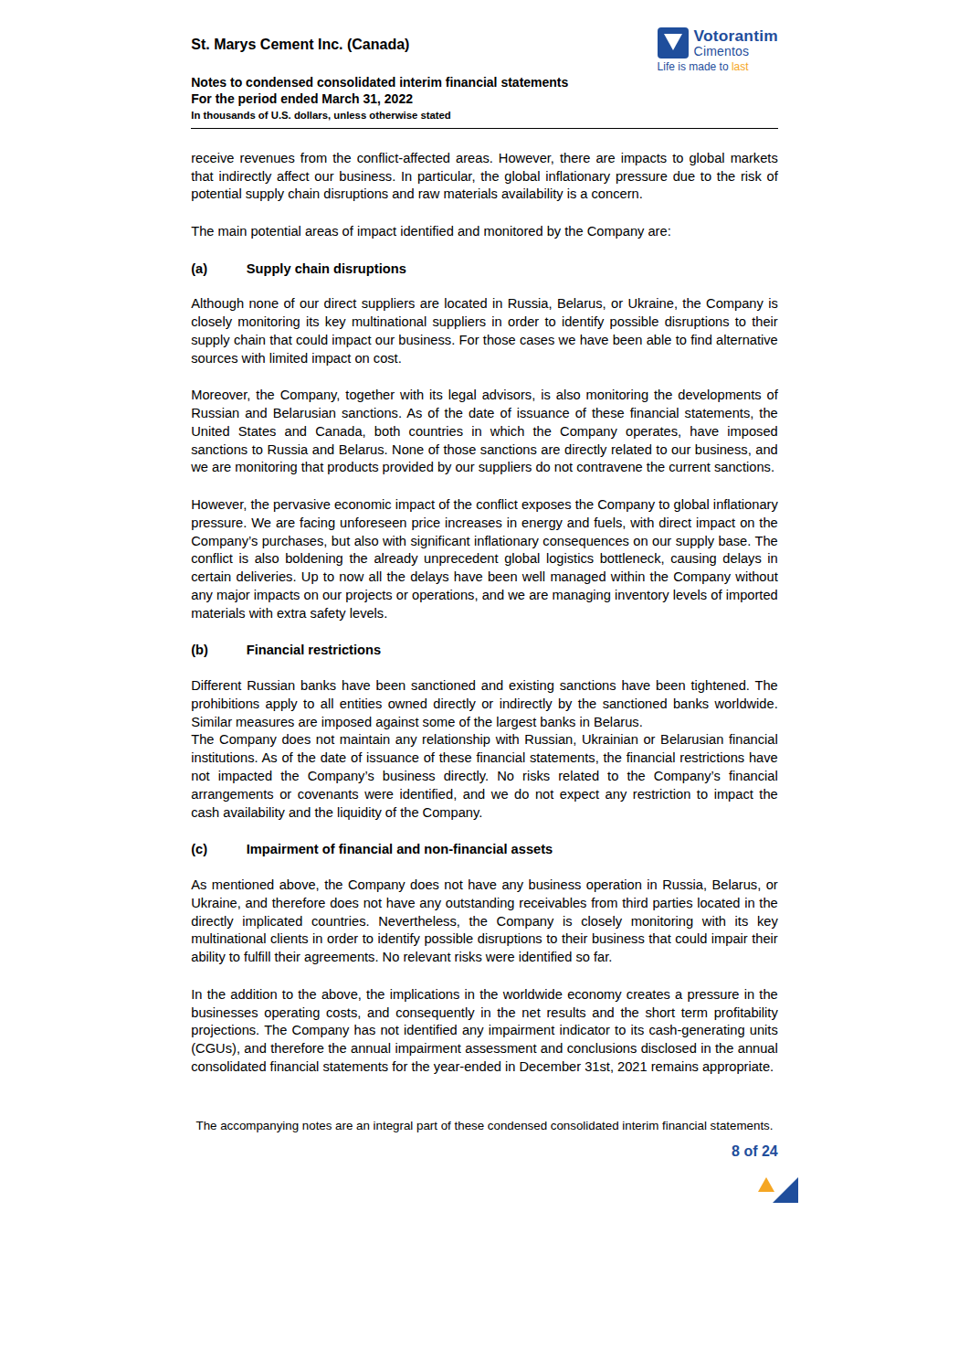VotorantimCimentos
Life is made to last
St. Marys Cement Inc. (Canada)
Notes to condensed consolidated interim financial statements
For the period ended March 31, 2022
In thousands of U.S. dollars, unless otherwise stated
receive revenues from the conflict-affected areas. However, there are impacts to global markets that indirectly affect our business. In particular, the global inflationary pressure due to the risk of potential supply chain disruptions and raw materials availability is a concern.
The main potential areas of impact identified and monitored by the Company are:
(a) Supply chain disruptions
Although none of our direct suppliers are located in Russia, Belarus, or Ukraine, the Company is closely monitoring its key multinational suppliers in order to identify possible disruptions to their supply chain that could impact our business. For those cases we have been able to find alternative sources with limited impact on cost.
Moreover, the Company, together with its legal advisors, is also monitoring the developments of Russian and Belarusian sanctions. As of the date of issuance of these financial statements, the United States and Canada, both countries in which the Company operates, have imposed sanctions to Russia and Belarus. None of those sanctions are directly related to our business, and we are monitoring that products provided by our suppliers do not contravene the current sanctions.
However, the pervasive economic impact of the conflict exposes the Company to global inflationary pressure. We are facing unforeseen price increases in energy and fuels, with direct impact on the Company’s purchases, but also with significant inflationary consequences on our supply base. The conflict is also boldening the already unprecedent global logistics bottleneck, causing delays in certain deliveries. Up to now all the delays have been well managed within the Company without any major impacts on our projects or operations, and we are managing inventory levels of imported materials with extra safety levels.
(b) Financial restrictions
Different Russian banks have been sanctioned and existing sanctions have been tightened. The prohibitions apply to all entities owned directly or indirectly by the sanctioned banks worldwide. Similar measures are imposed against some of the largest banks in Belarus.
The Company does not maintain any relationship with Russian, Ukrainian or Belarusian financial institutions. As of the date of issuance of these financial statements, the financial restrictions have not impacted the Company’s business directly. No risks related to the Company’s financial arrangements or covenants were identified, and we do not expect any restriction to impact the cash availability and the liquidity of the Company.
(c) Impairment of financial and non-financial assets
As mentioned above, the Company does not have any business operation in Russia, Belarus, or Ukraine, and therefore does not have any outstanding receivables from third parties located in the directly implicated countries. Nevertheless, the Company is closely monitoring with its key multinational clients in order to identify possible disruptions to their business that could impair their ability to fulfill their agreements. No relevant risks were identified so far.
In the addition to the above, the implications in the worldwide economy creates a pressure in the businesses operating costs, and consequently in the net results and the short term profitability projections. The Company has not identified any impairment indicator to its cash-generating units (CGUs), and therefore the annual impairment assessment and conclusions disclosed in the annual consolidated financial statements for the year-ended in December 31st, 2021 remains appropriate.
The accompanying notes are an integral part of these condensed consolidated interim financial statements.
8 of 24